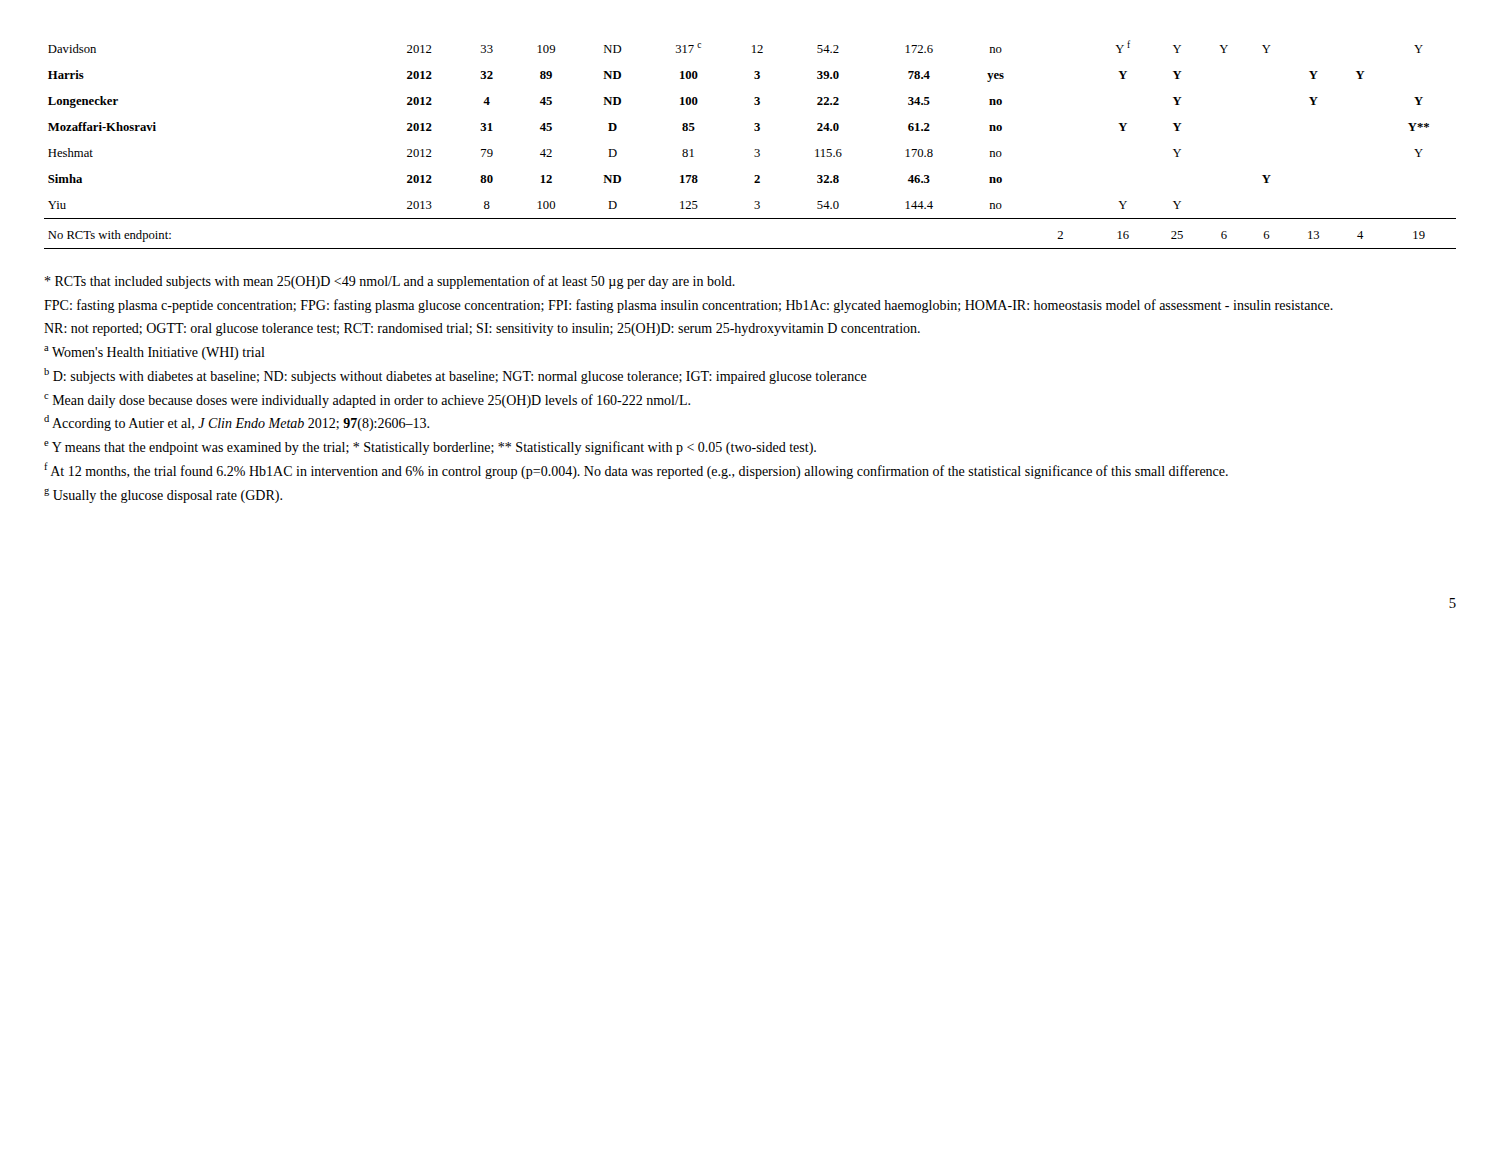| Davidson | 2012 | 33 | 109 | ND | 317 c | 12 | 54.2 | 172.6 | no | | Y f | Y | Y | Y | | | Y |
| Harris | 2012 | 32 | 89 | ND | 100 | 3 | 39.0 | 78.4 | yes | | Y | Y | | | Y | Y | |
| Longenecker | 2012 | 4 | 45 | ND | 100 | 3 | 22.2 | 34.5 | no | | | Y | | | Y | | Y |
| Mozaffari-Khosravi | 2012 | 31 | 45 | D | 85 | 3 | 24.0 | 61.2 | no | | Y | Y | | | | | Y** |
| Heshmat | 2012 | 79 | 42 | D | 81 | 3 | 115.6 | 170.8 | no | | | Y | | | | | Y |
| Simha | 2012 | 80 | 12 | ND | 178 | 2 | 32.8 | 46.3 | no | | | | | Y | | | |
| Yiu | 2013 | 8 | 100 | D | 125 | 3 | 54.0 | 144.4 | no | | Y | Y | | | | | |
| No RCTs with endpoint: | | | | | | | | | | 2 | 16 | 25 | 6 | 6 | 13 | 4 | 19 |
* RCTs that included subjects with mean 25(OH)D <49 nmol/L and a supplementation of at least 50 µg per day are in bold.
FPC: fasting plasma c-peptide concentration; FPG: fasting plasma glucose concentration; FPI: fasting plasma insulin concentration; Hb1Ac: glycated haemoglobin; HOMA-IR: homeostasis model of assessment - insulin resistance.
NR: not reported; OGTT: oral glucose tolerance test; RCT: randomised trial; SI: sensitivity to insulin; 25(OH)D: serum 25-hydroxyvitamin D concentration.
a Women's Health Initiative (WHI) trial
b D: subjects with diabetes at baseline; ND: subjects without diabetes at baseline; NGT: normal glucose tolerance; IGT: impaired glucose tolerance
c Mean daily dose because doses were individually adapted in order to achieve 25(OH)D levels of 160-222 nmol/L.
d According to Autier et al, J Clin Endo Metab 2012; 97(8):2606–13.
e Y means that the endpoint was examined by the trial; * Statistically borderline; ** Statistically significant with p < 0.05 (two-sided test).
f At 12 months, the trial found 6.2% Hb1AC in intervention and 6% in control group (p=0.004). No data was reported (e.g., dispersion) allowing confirmation of the statistical significance of this small difference.
g Usually the glucose disposal rate (GDR).
5